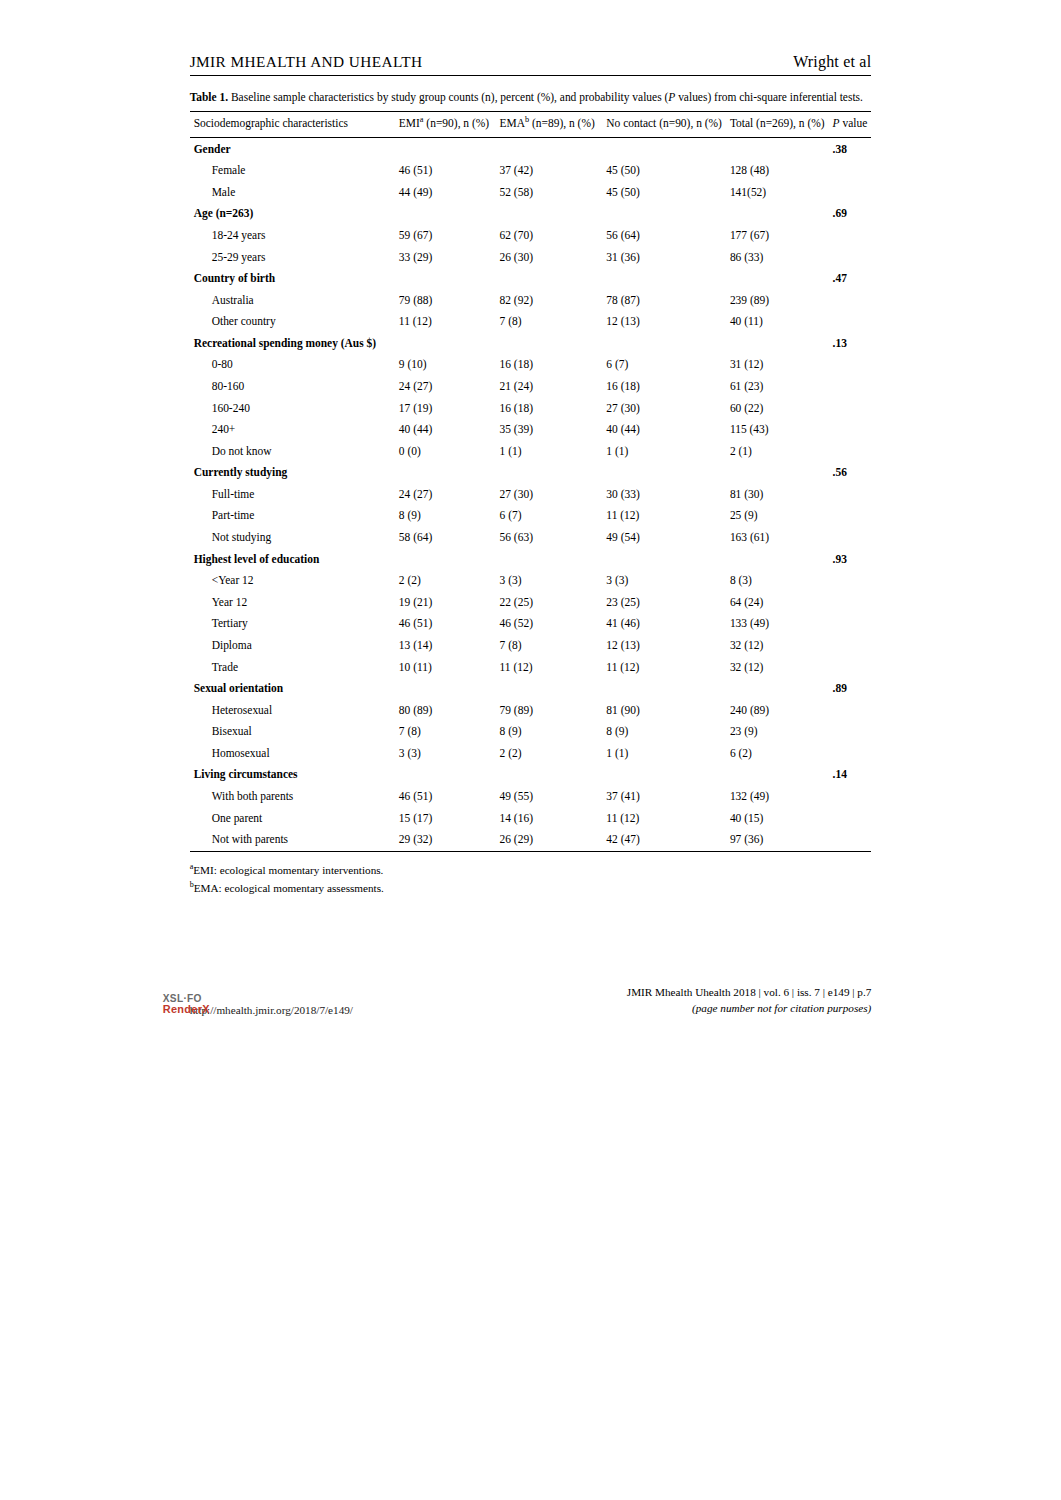JMIR MHEALTH AND UHEALTH
Wright et al
Table 1. Baseline sample characteristics by study group counts (n), percent (%), and probability values (P values) from chi-square inferential tests.
| Sociodemographic characteristics | EMI a (n=90), n (%) | EMA b (n=89), n (%) | No contact (n=90), n (%) | Total (n=269), n (%) | P value |
| --- | --- | --- | --- | --- | --- |
| Gender | | | | | .38 |
| Female | 46 (51) | 37 (42) | 45 (50) | 128 (48) | |
| Male | 44 (49) | 52 (58) | 45 (50) | 141(52) | |
| Age (n=263) | | | | | .69 |
| 18-24 years | 59 (67) | 62 (70) | 56 (64) | 177 (67) | |
| 25-29 years | 33 (29) | 26 (30) | 31 (36) | 86 (33) | |
| Country of birth | | | | | .47 |
| Australia | 79 (88) | 82 (92) | 78 (87) | 239 (89) | |
| Other country | 11 (12) | 7 (8) | 12 (13) | 40 (11) | |
| Recreational spending money (Aus $) | | | | | .13 |
| 0-80 | 9 (10) | 16 (18) | 6 (7) | 31 (12) | |
| 80-160 | 24 (27) | 21 (24) | 16 (18) | 61 (23) | |
| 160-240 | 17 (19) | 16 (18) | 27 (30) | 60 (22) | |
| 240+ | 40 (44) | 35 (39) | 40 (44) | 115 (43) | |
| Do not know | 0 (0) | 1 (1) | 1 (1) | 2 (1) | |
| Currently studying | | | | | .56 |
| Full-time | 24 (27) | 27 (30) | 30 (33) | 81 (30) | |
| Part-time | 8 (9) | 6 (7) | 11 (12) | 25 (9) | |
| Not studying | 58 (64) | 56 (63) | 49 (54) | 163 (61) | |
| Highest level of education | | | | | .93 |
| <Year 12 | 2 (2) | 3 (3) | 3 (3) | 8 (3) | |
| Year 12 | 19 (21) | 22 (25) | 23 (25) | 64 (24) | |
| Tertiary | 46 (51) | 46 (52) | 41 (46) | 133 (49) | |
| Diploma | 13 (14) | 7 (8) | 12 (13) | 32 (12) | |
| Trade | 10 (11) | 11 (12) | 11 (12) | 32 (12) | |
| Sexual orientation | | | | | .89 |
| Heterosexual | 80 (89) | 79 (89) | 81 (90) | 240 (89) | |
| Bisexual | 7 (8) | 8 (9) | 8 (9) | 23 (9) | |
| Homosexual | 3 (3) | 2 (2) | 1 (1) | 6 (2) | |
| Living circumstances | | | | | .14 |
| With both parents | 46 (51) | 49 (55) | 37 (41) | 132 (49) | |
| One parent | 15 (17) | 14 (16) | 11 (12) | 40 (15) | |
| Not with parents | 29 (32) | 26 (29) | 42 (47) | 97 (36) | |
aEMI: ecological momentary interventions.
bEMA: ecological momentary assessments.
http://mhealth.jmir.org/2018/7/e149/
JMIR Mhealth Uhealth 2018 | vol. 6 | iss. 7 | e149 | p.7
(page number not for citation purposes)
XSL·FO
RenderX